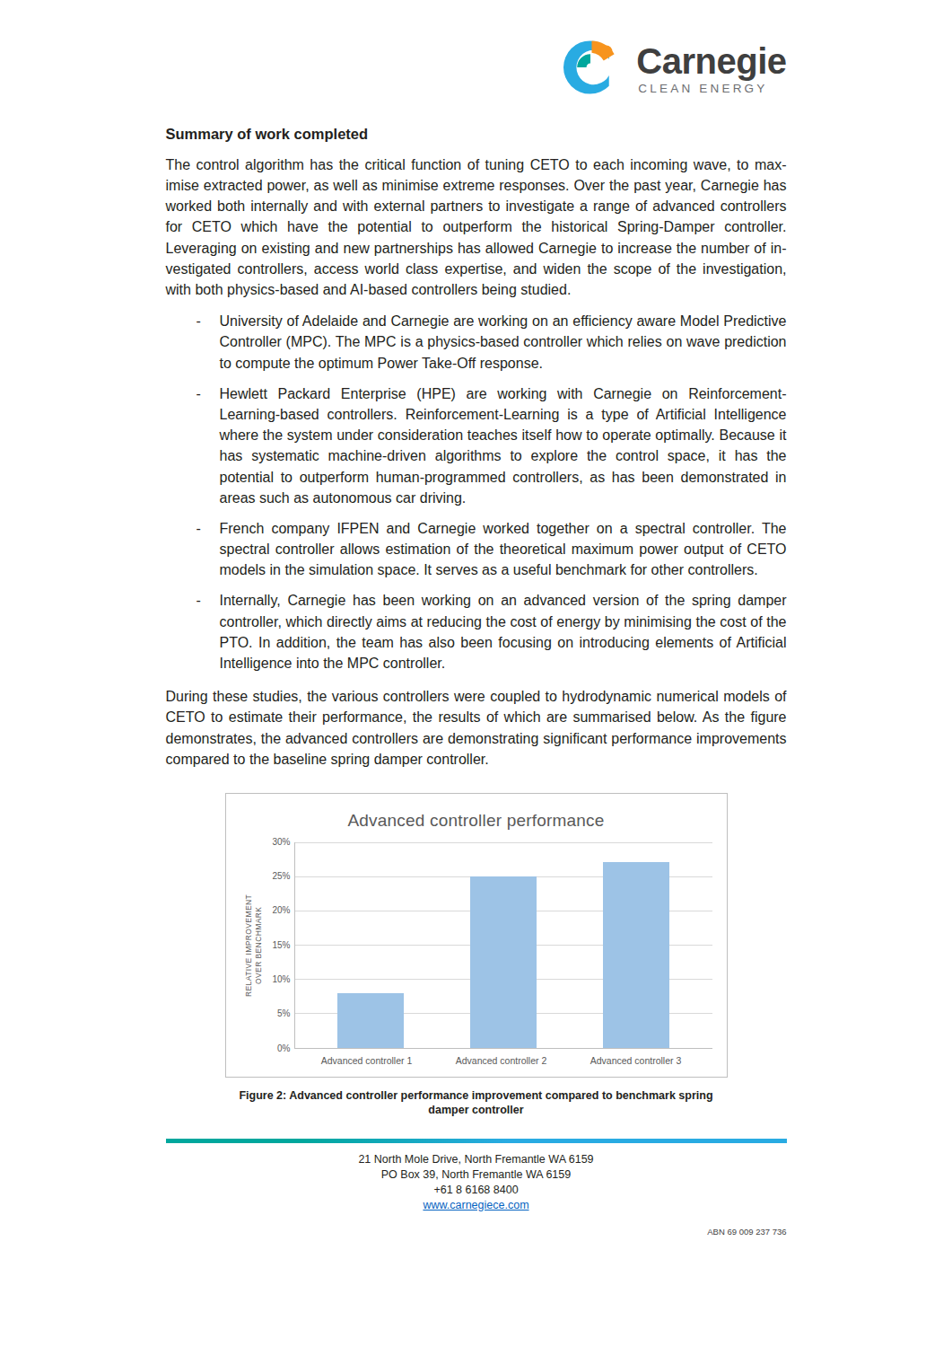Carnegie CLEAN ENERGY
Summary of work completed
The control algorithm has the critical function of tuning CETO to each incoming wave, to maximise extracted power, as well as minimise extreme responses. Over the past year, Carnegie has worked both internally and with external partners to investigate a range of advanced controllers for CETO which have the potential to outperform the historical Spring-Damper controller. Leveraging on existing and new partnerships has allowed Carnegie to increase the number of investigated controllers, access world class expertise, and widen the scope of the investigation, with both physics-based and AI-based controllers being studied.
University of Adelaide and Carnegie are working on an efficiency aware Model Predictive Controller (MPC). The MPC is a physics-based controller which relies on wave prediction to compute the optimum Power Take-Off response.
Hewlett Packard Enterprise (HPE) are working with Carnegie on Reinforcement-Learning-based controllers. Reinforcement-Learning is a type of Artificial Intelligence where the system under consideration teaches itself how to operate optimally. Because it has systematic machine-driven algorithms to explore the control space, it has the potential to outperform human-programmed controllers, as has been demonstrated in areas such as autonomous car driving.
French company IFPEN and Carnegie worked together on a spectral controller. The spectral controller allows estimation of the theoretical maximum power output of CETO models in the simulation space. It serves as a useful benchmark for other controllers.
Internally, Carnegie has been working on an advanced version of the spring damper controller, which directly aims at reducing the cost of energy by minimising the cost of the PTO. In addition, the team has also been focusing on introducing elements of Artificial Intelligence into the MPC controller.
During these studies, the various controllers were coupled to hydrodynamic numerical models of CETO to estimate their performance, the results of which are summarised below. As the figure demonstrates, the advanced controllers are demonstrating significant performance improvements compared to the baseline spring damper controller.
Advanced controller performance
RELATIVE IMPROVEMENT
OVER BENCHMARK
30% 25% 20% 15% 10% 5% 0%
Advanced controller 1 Advanced controller 2 Advanced controller 3
Figure 2: Advanced controller performance improvement compared to benchmark spring damper controller
21 North Mole Drive, North Fremantle WA 6159
PO Box 39, North Fremantle WA 6159
+61 8 6168 8400
www.carnegiece.com
ABN 69 009 237 736